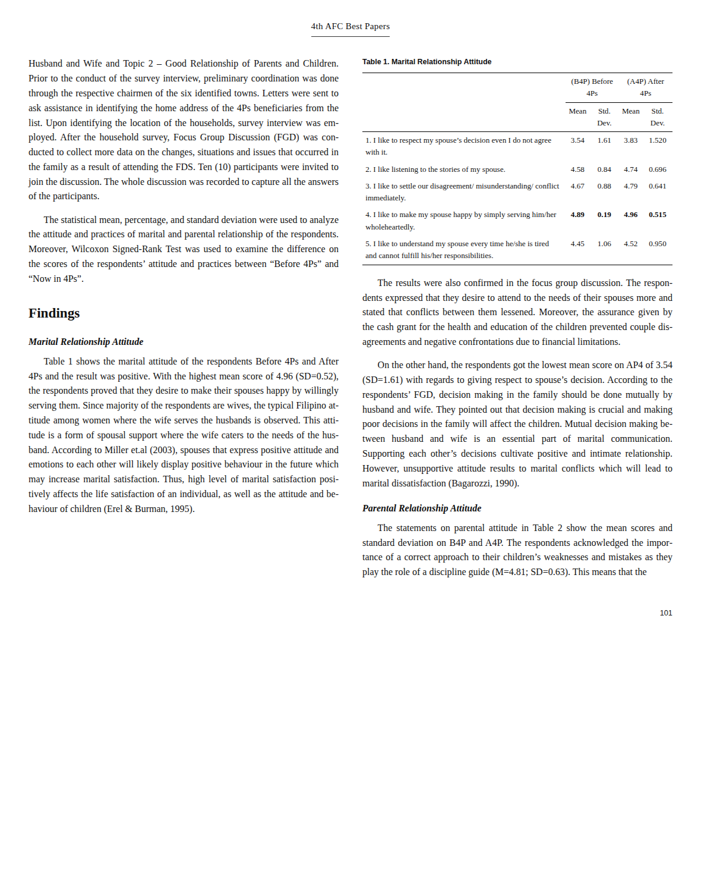4th AFC Best Papers
Husband and Wife and Topic 2 – Good Relationship of Parents and Children. Prior to the conduct of the survey interview, preliminary coordination was done through the respective chairmen of the six identified towns. Letters were sent to ask assistance in identifying the home address of the 4Ps beneficiaries from the list. Upon identifying the location of the households, survey interview was employed. After the household survey, Focus Group Discussion (FGD) was conducted to collect more data on the changes, situations and issues that occurred in the family as a result of attending the FDS. Ten (10) participants were invited to join the discussion. The whole discussion was recorded to capture all the answers of the participants.
The statistical mean, percentage, and standard deviation were used to analyze the attitude and practices of marital and parental relationship of the respondents. Moreover, Wilcoxon Signed-Rank Test was used to examine the difference on the scores of the respondents’ attitude and practices between “Before 4Ps” and “Now in 4Ps”.
Findings
Marital Relationship Attitude
Table 1 shows the marital attitude of the respondents Before 4Ps and After 4Ps and the result was positive. With the highest mean score of 4.96 (SD=0.52), the respondents proved that they desire to make their spouses happy by willingly serving them. Since majority of the respondents are wives, the typical Filipino attitude among women where the wife serves the husbands is observed. This attitude is a form of spousal support where the wife caters to the needs of the husband. According to Miller et.al (2003), spouses that express positive attitude and emotions to each other will likely display positive behaviour in the future which may increase marital satisfaction. Thus, high level of marital satisfaction positively affects the life satisfaction of an individual, as well as the attitude and behaviour of children (Erel & Burman, 1995).
Table 1. Marital Relationship Attitude
| | (B4P) Before 4Ps | (A4P) After 4Ps |
| --- | --- | --- |
| | Mean | Std. Dev. | Mean | Std. Dev. |
| 1. I like to respect my spouse’s decision even I do not agree with it. | 3.54 | 1.61 | 3.83 | 1.520 |
| 2. I like listening to the stories of my spouse. | 4.58 | 0.84 | 4.74 | 0.696 |
| 3. I like to settle our disagreement/ misunderstanding/ conflict immediately. | 4.67 | 0.88 | 4.79 | 0.641 |
| 4. I like to make my spouse happy by simply serving him/her wholeheartedly. | 4.89 | 0.19 | 4.96 | 0.515 |
| 5. I like to understand my spouse every time he/she is tired and cannot fulfill his/her responsibilities. | 4.45 | 1.06 | 4.52 | 0.950 |
The results were also confirmed in the focus group discussion. The respondents expressed that they desire to attend to the needs of their spouses more and stated that conflicts between them lessened. Moreover, the assurance given by the cash grant for the health and education of the children prevented couple disagreements and negative confrontations due to financial limitations.
On the other hand, the respondents got the lowest mean score on AP4 of 3.54 (SD=1.61) with regards to giving respect to spouse’s decision. According to the respondents’ FGD, decision making in the family should be done mutually by husband and wife. They pointed out that decision making is crucial and making poor decisions in the family will affect the children. Mutual decision making between husband and wife is an essential part of marital communication. Supporting each other’s decisions cultivate positive and intimate relationship. However, unsupportive attitude results to marital conflicts which will lead to marital dissatisfaction (Bagarozzi, 1990).
Parental Relationship Attitude
The statements on parental attitude in Table 2 show the mean scores and standard deviation on B4P and A4P. The respondents acknowledged the importance of a correct approach to their children’s weaknesses and mistakes as they play the role of a discipline guide (M=4.81; SD=0.63). This means that the
101